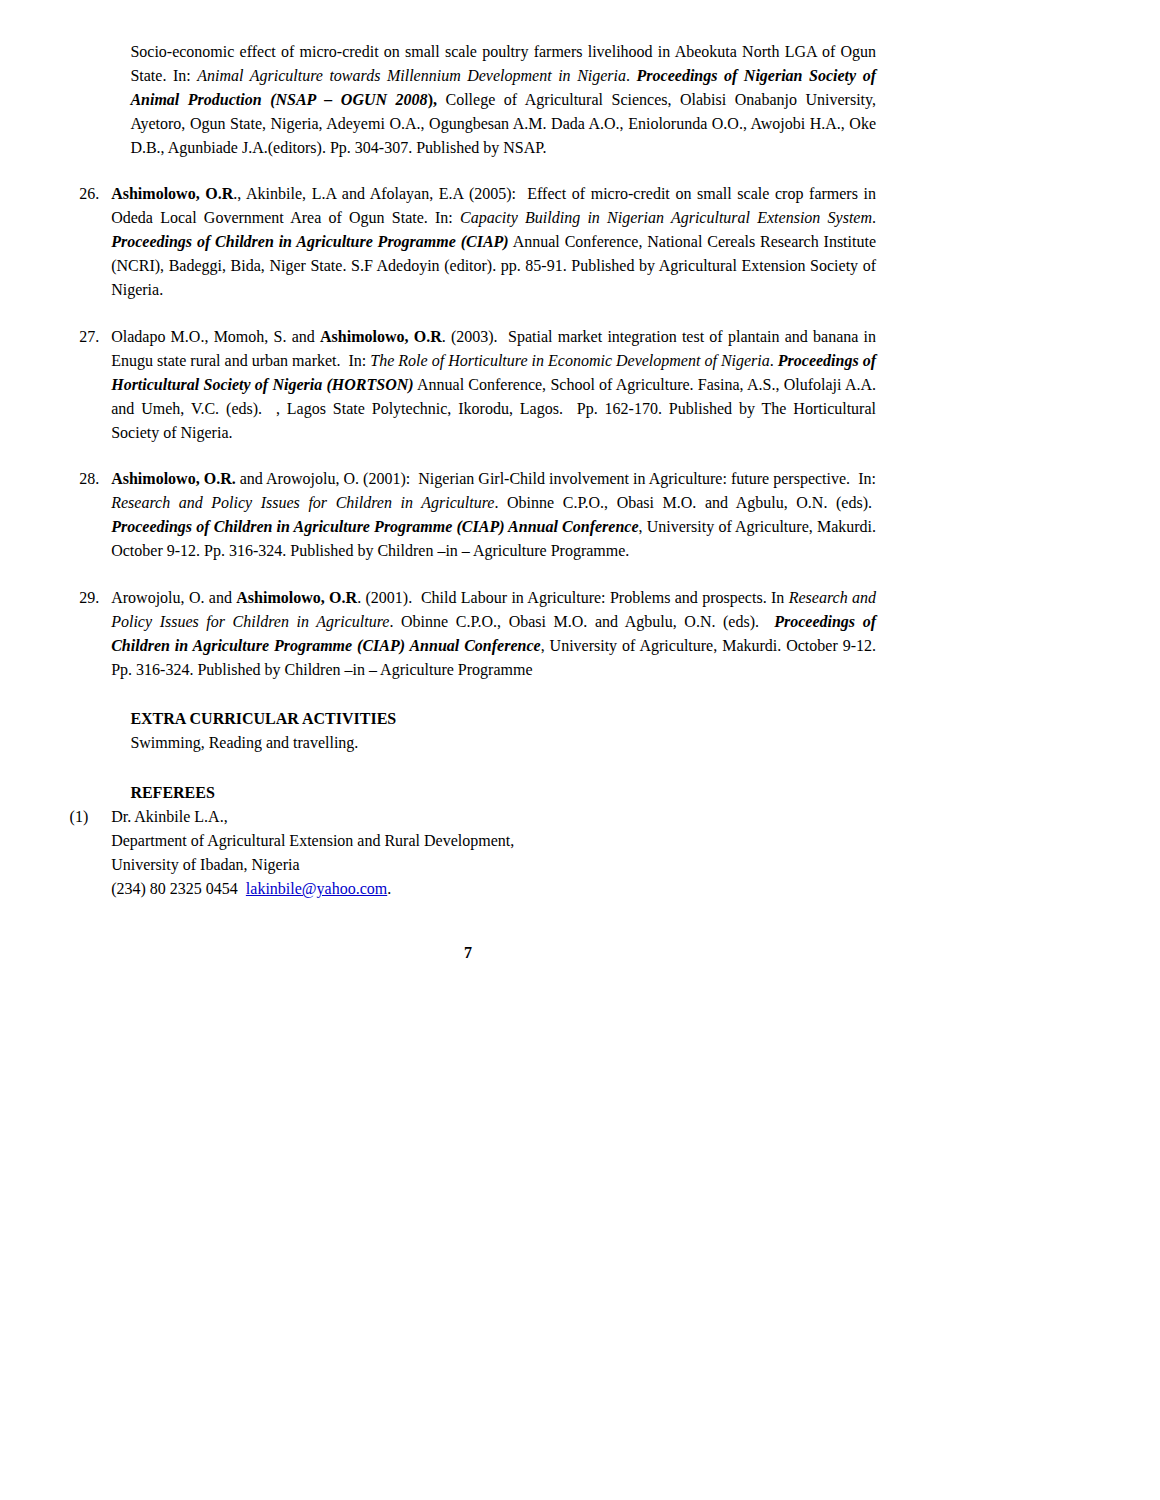Socio-economic effect of micro-credit on small scale poultry farmers livelihood in Abeokuta North LGA of Ogun State. In: Animal Agriculture towards Millennium Development in Nigeria. Proceedings of Nigerian Society of Animal Production (NSAP – OGUN 2008), College of Agricultural Sciences, Olabisi Onabanjo University, Ayetoro, Ogun State, Nigeria, Adeyemi O.A., Ogungbesan A.M. Dada A.O., Eniolorunda O.O., Awojobi H.A., Oke D.B., Agunbiade J.A.(editors). Pp. 304-307. Published by NSAP.
26.
Ashimolowo, O.R., Akinbile, L.A and Afolayan, E.A (2005): Effect of micro-credit on small scale crop farmers in Odeda Local Government Area of Ogun State. In: Capacity Building in Nigerian Agricultural Extension System. Proceedings of Children in Agriculture Programme (CIAP) Annual Conference, National Cereals Research Institute (NCRI), Badeggi, Bida, Niger State. S.F Adedoyin (editor). pp. 85-91. Published by Agricultural Extension Society of Nigeria.
27.
Oladapo M.O., Momoh, S. and Ashimolowo, O.R. (2003). Spatial market integration test of plantain and banana in Enugu state rural and urban market. In: The Role of Horticulture in Economic Development of Nigeria. Proceedings of Horticultural Society of Nigeria (HORTSON) Annual Conference, School of Agriculture. Fasina, A.S., Olufolaji A.A. and Umeh, V.C. (eds). , Lagos State Polytechnic, Ikorodu, Lagos. Pp. 162-170. Published by The Horticultural Society of Nigeria.
28.
Ashimolowo, O.R. and Arowojolu, O. (2001): Nigerian Girl-Child involvement in Agriculture: future perspective. In: Research and Policy Issues for Children in Agriculture. Obinne C.P.O., Obasi M.O. and Agbulu, O.N. (eds). Proceedings of Children in Agriculture Programme (CIAP) Annual Conference, University of Agriculture, Makurdi. October 9-12. Pp. 316-324. Published by Children –in – Agriculture Programme.
29.
Arowojolu, O. and Ashimolowo, O.R. (2001). Child Labour in Agriculture: Problems and prospects. In Research and Policy Issues for Children in Agriculture. Obinne C.P.O., Obasi M.O. and Agbulu, O.N. (eds). Proceedings of Children in Agriculture Programme (CIAP) Annual Conference, University of Agriculture, Makurdi. October 9-12. Pp. 316-324. Published by Children –in – Agriculture Programme
EXTRA CURRICULAR ACTIVITIES
Swimming, Reading and travelling.
REFEREES
(1)
Dr. Akinbile L.A.,
Department of Agricultural Extension and Rural Development,
University of Ibadan, Nigeria
(234) 80 2325 0454 lakinbile@yahoo.com.
7